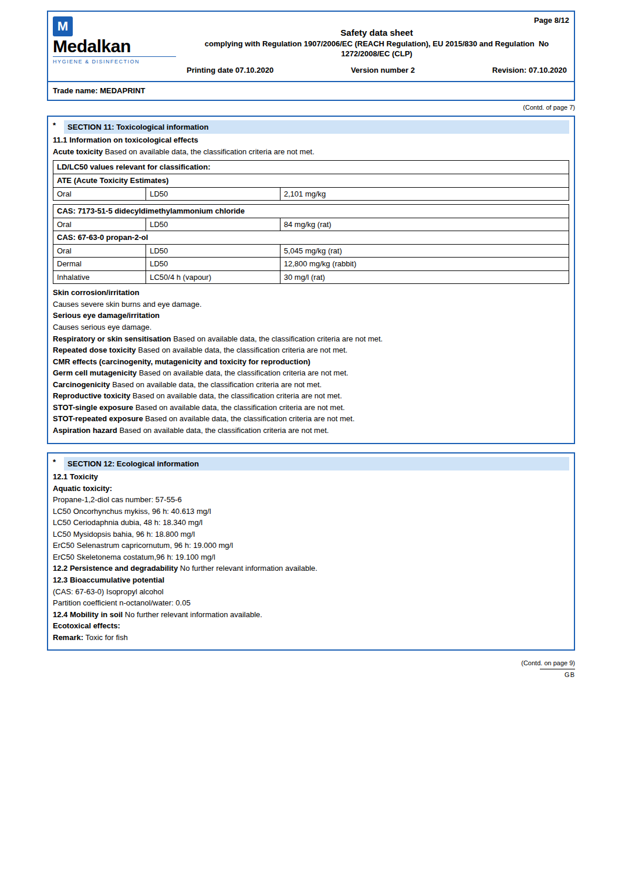M
Medalkan
HYGIENE & DISINFECTION
Page 8/12
Safety data sheet
complying with Regulation 1907/2006/EC (REACH Regulation), EU 2015/830 and Regulation No 1272/2008/EC (CLP)
Printing date 07.10.2020 Version number 2 Revision: 07.10.2020
Trade name: MEDAPRINT
(Contd. of page 7)
*
SECTION 11: Toxicological information
11.1 Information on toxicological effects
Acute toxicity Based on available data, the classification criteria are not met.
| LD/LC50 values relevant for classification: |
| ATE (Acute Toxicity Estimates) |
| Oral | LD50 | 2,101 mg/kg |
| CAS: 7173-51-5 didecyldimethylammonium chloride |
| Oral | LD50 | 84 mg/kg (rat) |
| CAS: 67-63-0 propan-2-ol |
| Oral | LD50 | 5,045 mg/kg (rat) |
| Dermal | LD50 | 12,800 mg/kg (rabbit) |
| Inhalative | LC50/4 h (vapour) | 30 mg/l (rat) |
Skin corrosion/irritation
Causes severe skin burns and eye damage.
Serious eye damage/irritation
Causes serious eye damage.
Respiratory or skin sensitisation Based on available data, the classification criteria are not met.
Repeated dose toxicity Based on available data, the classification criteria are not met.
CMR effects (carcinogenity, mutagenicity and toxicity for reproduction)
Germ cell mutagenicity Based on available data, the classification criteria are not met.
Carcinogenicity Based on available data, the classification criteria are not met.
Reproductive toxicity Based on available data, the classification criteria are not met.
STOT-single exposure Based on available data, the classification criteria are not met.
STOT-repeated exposure Based on available data, the classification criteria are not met.
Aspiration hazard Based on available data, the classification criteria are not met.
*
SECTION 12: Ecological information
12.1 Toxicity
Aquatic toxicity:
Propane-1,2-diol cas number: 57-55-6
LC50 Oncorhynchus mykiss, 96 h: 40.613 mg/l
LC50 Ceriodaphnia dubia, 48 h: 18.340 mg/l
LC50 Mysidopsis bahia, 96 h: 18.800 mg/l
ErC50 Selenastrum capricornutum, 96 h: 19.000 mg/l
ErC50 Skeletonema costatum,96 h: 19.100 mg/l
12.2 Persistence and degradability No further relevant information available.
12.3 Bioaccumulative potential
(CAS: 67-63-0) Isopropyl alcohol
Partition coefficient n-octanol/water: 0.05
12.4 Mobility in soil No further relevant information available.
Ecotoxical effects:
Remark: Toxic for fish
(Contd. on page 9)
GB